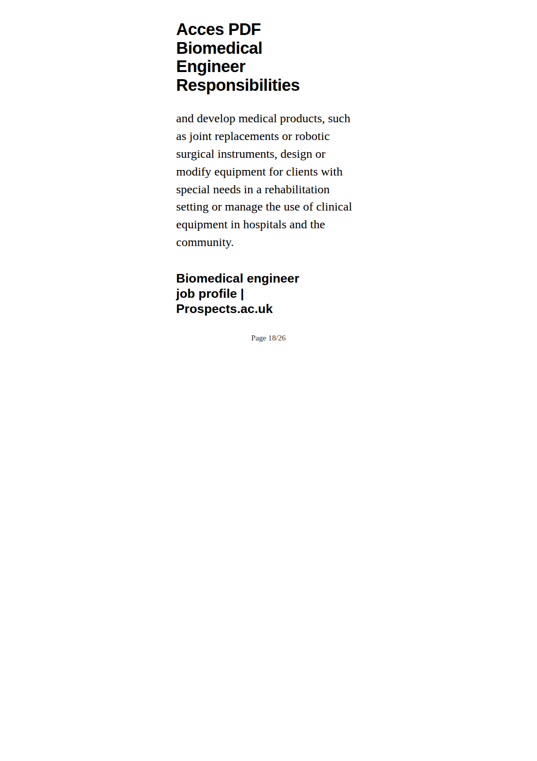Acces PDF Biomedical Engineer Responsibilities
and develop medical products, such as joint replacements or robotic surgical instruments, design or modify equipment for clients with special needs in a rehabilitation setting or manage the use of clinical equipment in hospitals and the community.
Biomedical engineer job profile | Prospects.ac.uk
Page 18/26